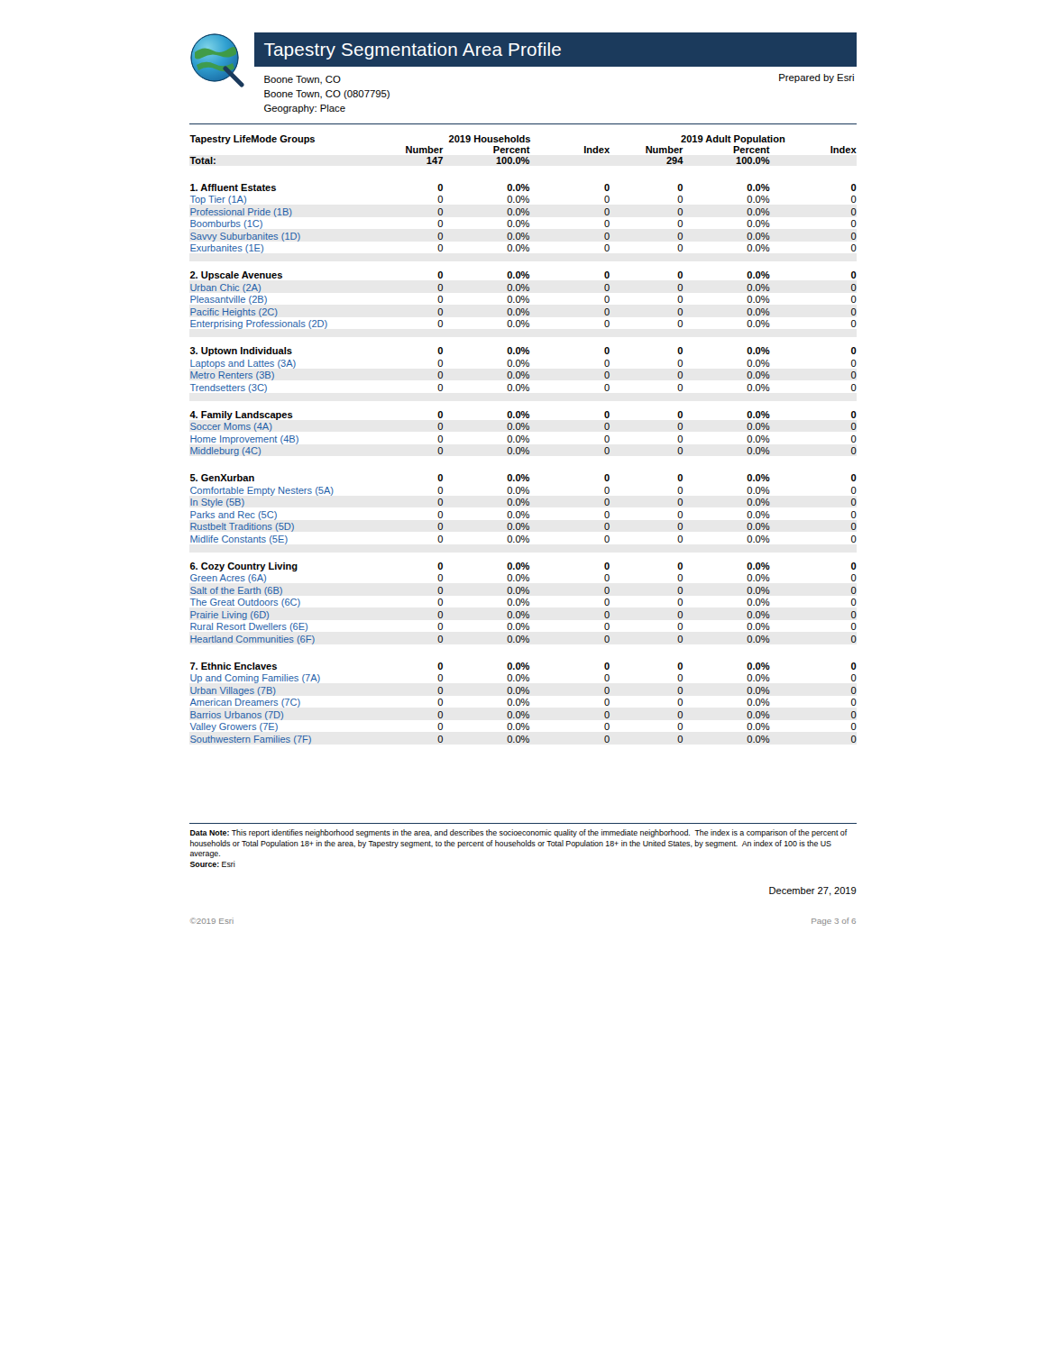Tapestry Segmentation Area Profile
Boone Town, CO
Boone Town, CO (0807795)
Geography: Place
Prepared by Esri
| Tapestry LifeMode Groups | 2019 Households | 2019 Adult Population |
| --- | --- | --- |
| | Number | Percent | Index | Number | Percent | Index |
| Total: | 147 | 100.0% | | 294 | 100.0% | |
| 1. Affluent Estates | 0 | 0.0% | 0 | 0 | 0.0% | 0 |
| Top Tier (1A) | 0 | 0.0% | 0 | 0 | 0.0% | 0 |
| Professional Pride (1B) | 0 | 0.0% | 0 | 0 | 0.0% | 0 |
| Boomburbs (1C) | 0 | 0.0% | 0 | 0 | 0.0% | 0 |
| Savvy Suburbanites (1D) | 0 | 0.0% | 0 | 0 | 0.0% | 0 |
| Exurbanites (1E) | 0 | 0.0% | 0 | 0 | 0.0% | 0 |
| 2. Upscale Avenues | 0 | 0.0% | 0 | 0 | 0.0% | 0 |
| Urban Chic (2A) | 0 | 0.0% | 0 | 0 | 0.0% | 0 |
| Pleasantville (2B) | 0 | 0.0% | 0 | 0 | 0.0% | 0 |
| Pacific Heights (2C) | 0 | 0.0% | 0 | 0 | 0.0% | 0 |
| Enterprising Professionals (2D) | 0 | 0.0% | 0 | 0 | 0.0% | 0 |
| 3. Uptown Individuals | 0 | 0.0% | 0 | 0 | 0.0% | 0 |
| Laptops and Lattes (3A) | 0 | 0.0% | 0 | 0 | 0.0% | 0 |
| Metro Renters (3B) | 0 | 0.0% | 0 | 0 | 0.0% | 0 |
| Trendsetters (3C) | 0 | 0.0% | 0 | 0 | 0.0% | 0 |
| 4. Family Landscapes | 0 | 0.0% | 0 | 0 | 0.0% | 0 |
| Soccer Moms (4A) | 0 | 0.0% | 0 | 0 | 0.0% | 0 |
| Home Improvement (4B) | 0 | 0.0% | 0 | 0 | 0.0% | 0 |
| Middleburg (4C) | 0 | 0.0% | 0 | 0 | 0.0% | 0 |
| 5. GenXurban | 0 | 0.0% | 0 | 0 | 0.0% | 0 |
| Comfortable Empty Nesters (5A) | 0 | 0.0% | 0 | 0 | 0.0% | 0 |
| In Style (5B) | 0 | 0.0% | 0 | 0 | 0.0% | 0 |
| Parks and Rec (5C) | 0 | 0.0% | 0 | 0 | 0.0% | 0 |
| Rustbelt Traditions (5D) | 0 | 0.0% | 0 | 0 | 0.0% | 0 |
| Midlife Constants (5E) | 0 | 0.0% | 0 | 0 | 0.0% | 0 |
| 6. Cozy Country Living | 0 | 0.0% | 0 | 0 | 0.0% | 0 |
| Green Acres (6A) | 0 | 0.0% | 0 | 0 | 0.0% | 0 |
| Salt of the Earth (6B) | 0 | 0.0% | 0 | 0 | 0.0% | 0 |
| The Great Outdoors (6C) | 0 | 0.0% | 0 | 0 | 0.0% | 0 |
| Prairie Living (6D) | 0 | 0.0% | 0 | 0 | 0.0% | 0 |
| Rural Resort Dwellers (6E) | 0 | 0.0% | 0 | 0 | 0.0% | 0 |
| Heartland Communities (6F) | 0 | 0.0% | 0 | 0 | 0.0% | 0 |
| 7. Ethnic Enclaves | 0 | 0.0% | 0 | 0 | 0.0% | 0 |
| Up and Coming Families (7A) | 0 | 0.0% | 0 | 0 | 0.0% | 0 |
| Urban Villages (7B) | 0 | 0.0% | 0 | 0 | 0.0% | 0 |
| American Dreamers (7C) | 0 | 0.0% | 0 | 0 | 0.0% | 0 |
| Barrios Urbanos (7D) | 0 | 0.0% | 0 | 0 | 0.0% | 0 |
| Valley Growers (7E) | 0 | 0.0% | 0 | 0 | 0.0% | 0 |
| Southwestern Families (7F) | 0 | 0.0% | 0 | 0 | 0.0% | 0 |
Data Note: This report identifies neighborhood segments in the area, and describes the socioeconomic quality of the immediate neighborhood. The index is a comparison of the percent of households or Total Population 18+ in the area, by Tapestry segment, to the percent of households or Total Population 18+ in the United States, by segment. An index of 100 is the US average.
Source: Esri
December 27, 2019
©2019 Esri
Page 3 of 6